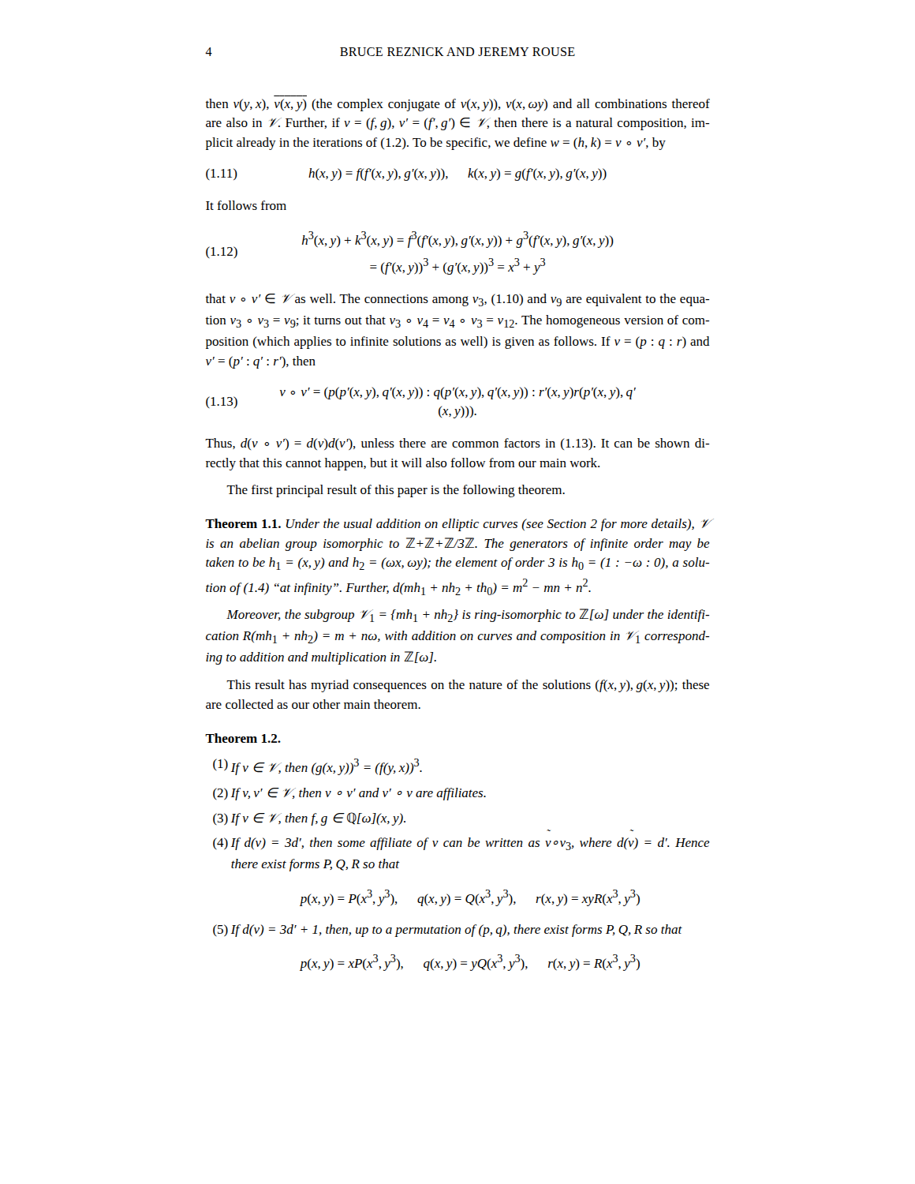4 BRUCE REZNICK AND JEREMY ROUSE
then v(y, x), v(x, y) (the complex conjugate of v(x, y)), v(x, ωy) and all combinations thereof are also in 𝒱. Further, if v = (f, g), v′ = (f′, g′) ∈ 𝒱, then there is a natural composition, implicit already in the iterations of (1.2). To be specific, we define w = (h, k) = v ∘ v′, by
(1.11)
h(x, y) = f(f′(x, y), g′(x, y)), k(x, y) = g(f′(x, y), g′(x, y))
It follows from
(1.12)
h3(x, y) + k3(x, y) = f3(f′(x, y), g′(x, y)) + g3(f′(x, y), g′(x, y)) = (f′(x, y))3 + (g′(x, y))3 = x3 + y3
that v ∘ v′ ∈ 𝒱 as well. The connections among v3, (1.10) and v9 are equivalent to the equation v3 ∘ v3 = v9; it turns out that v3 ∘ v4 = v4 ∘ v3 = v12. The homogeneous version of composition (which applies to infinite solutions as well) is given as follows. If v = (p : q : r) and v′ = (p′ : q′ : r′), then
(1.13)
v ∘ v′ = (p(p′(x, y), q′(x, y)) : q(p′(x, y), q′(x, y)) : r′(x, y)r(p′(x, y), q′(x, y))).
Thus, d(v ∘ v′) = d(v)d(v′), unless there are common factors in (1.13). It can be shown directly that this cannot happen, but it will also follow from our main work.
The first principal result of this paper is the following theorem.
Theorem 1.1. Under the usual addition on elliptic curves (see Section 2 for more details), 𝒱 is an abelian group isomorphic to ℤ+ℤ+ℤ/3ℤ. The generators of infinite order may be taken to be h1 = (x, y) and h2 = (ωx, ωy); the element of order 3 is h0 = (1 : −ω : 0), a solution of (1.4) “at infinity”. Further, d(mh1 + nh2 + th0) = m2 − mn + n2.
Moreover, the subgroup 𝒱1 = {mh1 + nh2} is ring-isomorphic to ℤ[ω] under the identification R(mh1 + nh2) = m + nω, with addition on curves and composition in 𝒱1 corresponding to addition and multiplication in ℤ[ω].
This result has myriad consequences on the nature of the solutions (f(x, y), g(x, y)); these are collected as our other main theorem.
Theorem 1.2.
(1) If v ∈ 𝒱, then (g(x, y))3 = (f(y, x))3.
(2) If v, v′ ∈ 𝒱, then v ∘ v′ and v′ ∘ v are affiliates.
(3) If v ∈ 𝒱, then f, g ∈ ℚ[ω](x, y).
(4) If d(v) = 3d′, then some affiliate of v can be written as v˜∘v3, where d(v˜) = d′. Hence there exist forms P, Q, R so that
p(x, y) = P(x3, y3), q(x, y) = Q(x3, y3), r(x, y) = xyR(x3, y3)
(5) If d(v) = 3d′ + 1, then, up to a permutation of (p, q), there exist forms P, Q, R so that
p(x, y) = xP(x3, y3), q(x, y) = yQ(x3, y3), r(x, y) = R(x3, y3)